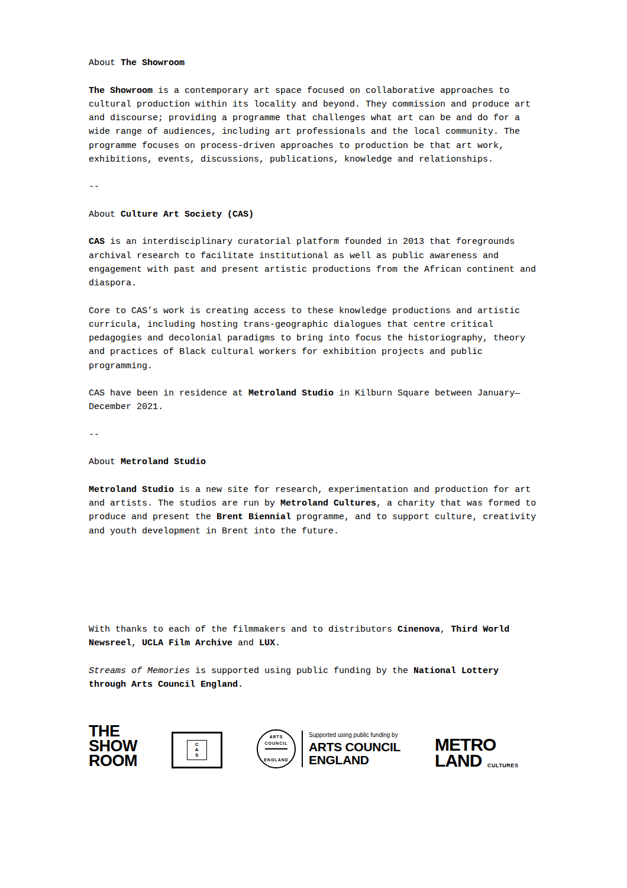About The Showroom
The Showroom is a contemporary art space focused on collaborative approaches to cultural production within its locality and beyond. They commission and produce art and discourse; providing a programme that challenges what art can be and do for a wide range of audiences, including art professionals and the local community. The programme focuses on process-driven approaches to production be that art work, exhibitions, events, discussions, publications, knowledge and relationships.
--
About Culture Art Society (CAS)
CAS is an interdisciplinary curatorial platform founded in 2013 that foregrounds archival research to facilitate institutional as well as public awareness and engagement with past and present artistic productions from the African continent and diaspora.
Core to CAS’s work is creating access to these knowledge productions and artistic curricula, including hosting trans-geographic dialogues that centre critical pedagogies and decolonial paradigms to bring into focus the historiography, theory and practices of Black cultural workers for exhibition projects and public programming.
CAS have been in residence at Metroland Studio in Kilburn Square between January—December 2021.
--
About Metroland Studio
Metroland Studio is a new site for research, experimentation and production for art and artists. The studios are run by Metroland Cultures, a charity that was formed to produce and present the Brent Biennial programme, and to support culture, creativity and youth development in Brent into the future.
With thanks to each of the filmmakers and to distributors Cinenova, Third World Newsreel, UCLA Film Archive and LUX.
Streams of Memories is supported using public funding by the National Lottery through Arts Council England.
The
Show
Room
C
A
S
ARTS COUNCIL
ENGLAND
Supported using public funding by
ARTS COUNCIL
ENGLAND
METRO
LANDCULTURES